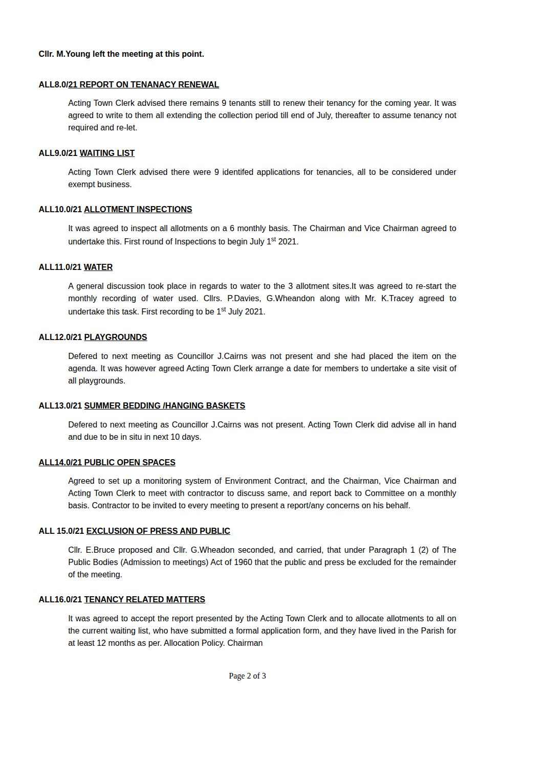Cllr. M.Young left the meeting at this point.
ALL8.0/21 REPORT ON TENANACY RENEWAL
Acting Town Clerk advised there remains 9 tenants still to renew their tenancy for the coming year. It was agreed to write to them all extending the collection period till end of July, thereafter to assume tenancy not required and re-let.
ALL9.0/21 WAITING LIST
Acting Town Clerk advised there were 9 identifed applications for tenancies, all to be considered under exempt business.
ALL10.0/21 ALLOTMENT INSPECTIONS
It was agreed to inspect all allotments on a 6 monthly basis. The Chairman and Vice Chairman agreed to undertake this. First round of Inspections to begin July 1st 2021.
ALL11.0/21 WATER
A general discussion took place in regards to water to the 3 allotment sites.It was agreed to re-start the monthly recording of water used. Cllrs. P.Davies, G.Wheandon along with Mr. K.Tracey agreed to undertake this task. First recording to be 1st July 2021.
ALL12.0/21 PLAYGROUNDS
Defered to next meeting as Councillor J.Cairns was not present and she had placed the item on the agenda. It was however agreed Acting Town Clerk arrange a date for members to undertake a site visit of all playgrounds.
ALL13.0/21 SUMMER BEDDING /HANGING BASKETS
Defered to next meeting as Councillor J.Cairns was not present. Acting Town Clerk did advise all in hand and due to be in situ in next 10 days.
ALL14.0/21 PUBLIC OPEN SPACES
Agreed to set up a monitoring system of Environment Contract, and the Chairman, Vice Chairman and Acting Town Clerk to meet with contractor to discuss same, and report back to Committee on a monthly basis. Contractor to be invited to every meeting to present a report/any concerns on his behalf.
ALL 15.0/21 EXCLUSION OF PRESS AND PUBLIC
Cllr. E.Bruce proposed and Cllr. G.Wheadon seconded, and carried, that under Paragraph 1 (2) of The Public Bodies (Admission to meetings) Act of 1960 that the public and press be excluded for the remainder of the meeting.
ALL16.0/21 TENANCY RELATED MATTERS
It was agreed to accept the report presented by the Acting Town Clerk and to allocate allotments to all on the current waiting list, who have submitted a formal application form, and they have lived in the Parish for at least 12 months as per. Allocation Policy. Chairman
Page 2 of 3